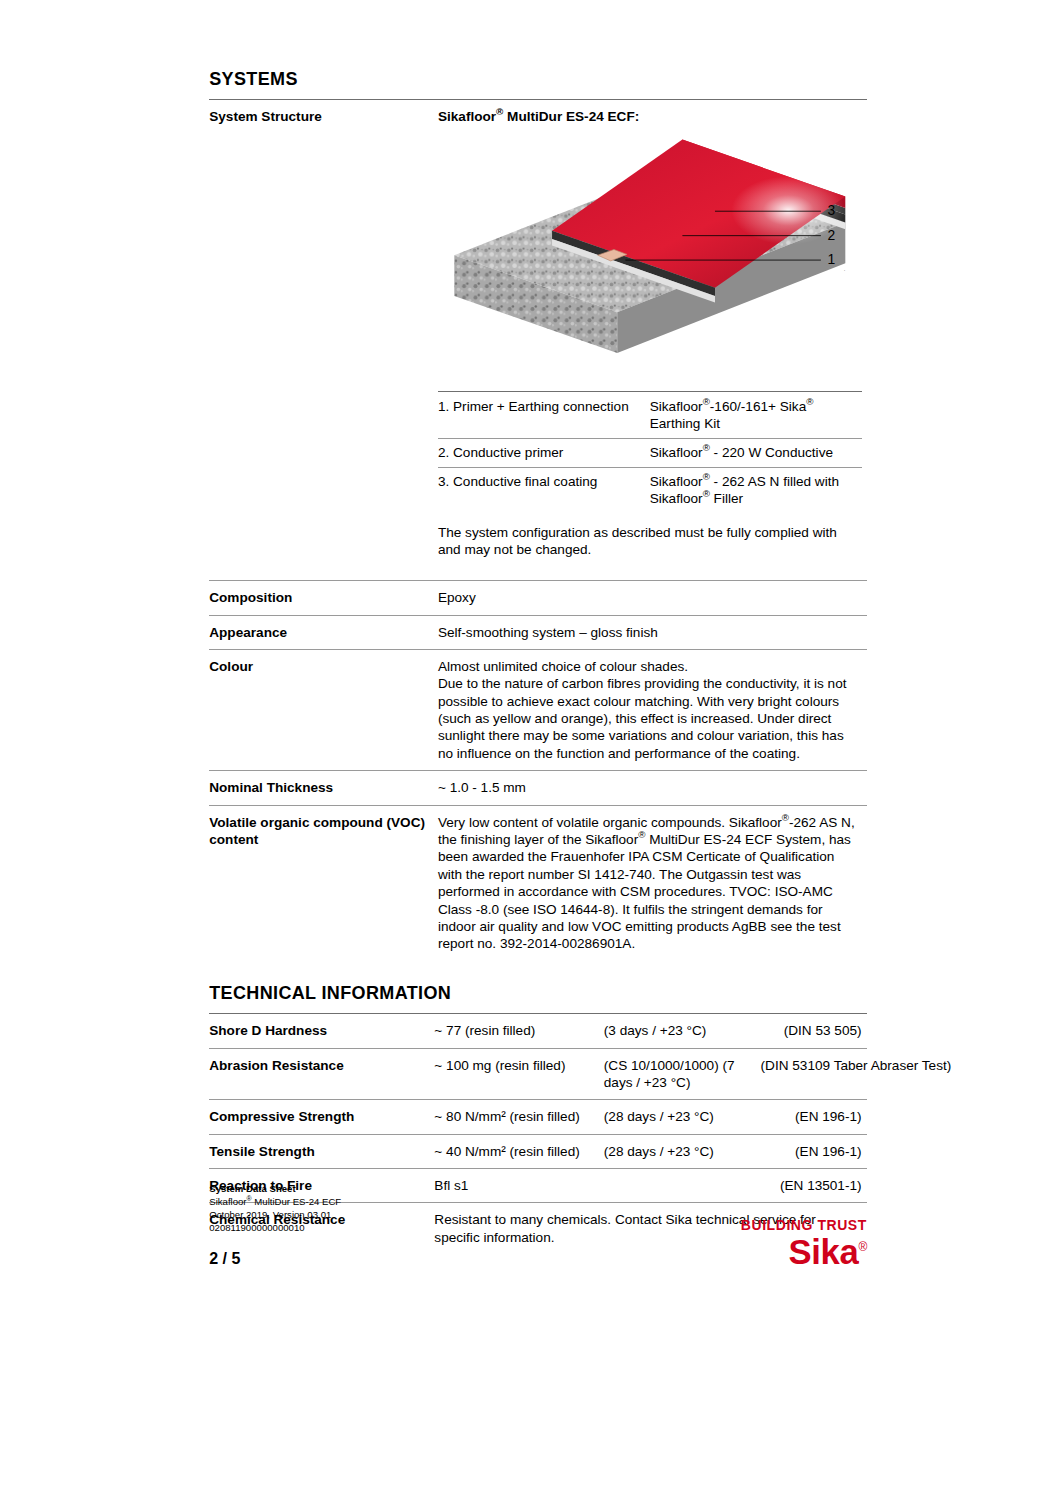Systems
| System Structure | Sikafloor ® MultiDur ES-24 ECF: 3 2 1 . / 1. Primer + Earthing connection / Sikafloor ® -160/-161+ Sika ® Earthing Kit / / 2. Conductive primer / Sikafloor ® - 220 W Conductive / / 3. Conductive final coating / Sikafloor ® - 262 AS N filled with Sikafloor ® Filler / The system configuration as described must be fully complied with and may not be changed. |
| Composition | Epoxy |
| Appearance | Self-smoothing system – gloss finish |
| Colour | Almost unlimited choice of colour shades. Due to the nature of carbon fibres providing the conductivity, it is not possible to achieve exact colour matching. With very bright colours (such as yellow and orange), this effect is increased. Under direct sunlight there may be some variations and colour variation, this has no influence on the function and performance of the coating. |
| Nominal Thickness | ~ 1.0 - 1.5 mm |
| Volatile organic compound (VOC) content | Very low content of volatile organic compounds. Sikafloor ® -262 AS N, the finishing layer of the Sikafloor ® MultiDur ES-24 ECF System, has been awarded the Frauenhofer IPA CSM Certicate of Qualification with the report number SI 1412-740. The Outgassin test was performed in accordance with CSM procedures. TVOC: ISO-AMC Class -8.0 (see ISO 14644-8). It fulfils the stringent demands for indoor air quality and low VOC emitting products AgBB see the test report no. 392-2014-00286901A. |
Technical Information
| Shore D Hardness | ~ 77 (resin filled) | (3 days / +23 °C) | (DIN 53 505) |
| Abrasion Resistance | ~ 100 mg (resin filled) | (CS 10/1000/1000) (7 days / +23 °C) | (DIN 53109 Taber Abraser Test) |
| Compressive Strength | ~ 80 N/mm² (resin filled) | (28 days / +23 °C) | (EN 196-1) |
| Tensile Strength | ~ 40 N/mm² (resin filled) | (28 days / +23 °C) | (EN 196-1) |
| Reaction to Fire | Bfl s1 | | (EN 13501-1) |
| Chemical Resistance | Resistant to many chemicals. Contact Sika technical service for specific information. |
System Data Sheet
Sikafloor® MultiDur ES-24 ECF
October 2019, Version 03.01
020811900000000010
2 / 5
BUILDING TRUST
Sika®